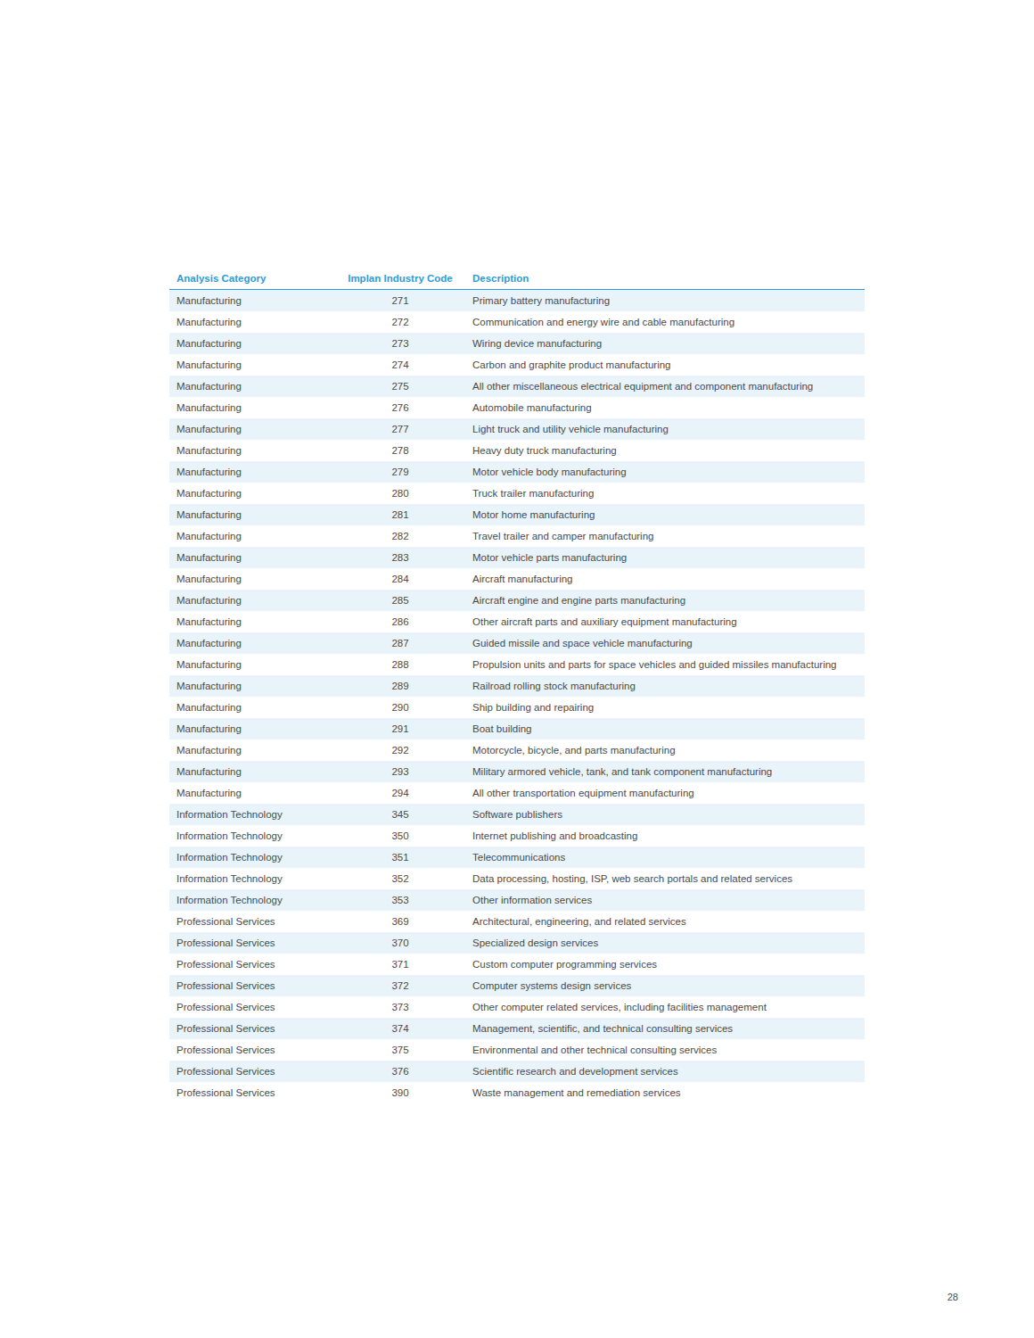| Analysis Category | Implan Industry Code | Description |
| --- | --- | --- |
| Manufacturing | 271 | Primary battery manufacturing |
| Manufacturing | 272 | Communication and energy wire and cable manufacturing |
| Manufacturing | 273 | Wiring device manufacturing |
| Manufacturing | 274 | Carbon and graphite product manufacturing |
| Manufacturing | 275 | All other miscellaneous electrical equipment and component manufacturing |
| Manufacturing | 276 | Automobile manufacturing |
| Manufacturing | 277 | Light truck and utility vehicle manufacturing |
| Manufacturing | 278 | Heavy duty truck manufacturing |
| Manufacturing | 279 | Motor vehicle body manufacturing |
| Manufacturing | 280 | Truck trailer manufacturing |
| Manufacturing | 281 | Motor home manufacturing |
| Manufacturing | 282 | Travel trailer and camper manufacturing |
| Manufacturing | 283 | Motor vehicle parts manufacturing |
| Manufacturing | 284 | Aircraft manufacturing |
| Manufacturing | 285 | Aircraft engine and engine parts manufacturing |
| Manufacturing | 286 | Other aircraft parts and auxiliary equipment manufacturing |
| Manufacturing | 287 | Guided missile and space vehicle manufacturing |
| Manufacturing | 288 | Propulsion units and parts for space vehicles and guided missiles manufacturing |
| Manufacturing | 289 | Railroad rolling stock manufacturing |
| Manufacturing | 290 | Ship building and repairing |
| Manufacturing | 291 | Boat building |
| Manufacturing | 292 | Motorcycle, bicycle, and parts manufacturing |
| Manufacturing | 293 | Military armored vehicle, tank, and tank component manufacturing |
| Manufacturing | 294 | All other transportation equipment manufacturing |
| Information Technology | 345 | Software publishers |
| Information Technology | 350 | Internet publishing and broadcasting |
| Information Technology | 351 | Telecommunications |
| Information Technology | 352 | Data processing, hosting, ISP, web search portals and related services |
| Information Technology | 353 | Other information services |
| Professional Services | 369 | Architectural, engineering, and related services |
| Professional Services | 370 | Specialized design services |
| Professional Services | 371 | Custom computer programming services |
| Professional Services | 372 | Computer systems design services |
| Professional Services | 373 | Other computer related services, including facilities management |
| Professional Services | 374 | Management, scientific, and technical consulting services |
| Professional Services | 375 | Environmental and other technical consulting services |
| Professional Services | 376 | Scientific research and development services |
| Professional Services | 390 | Waste management and remediation services |
28